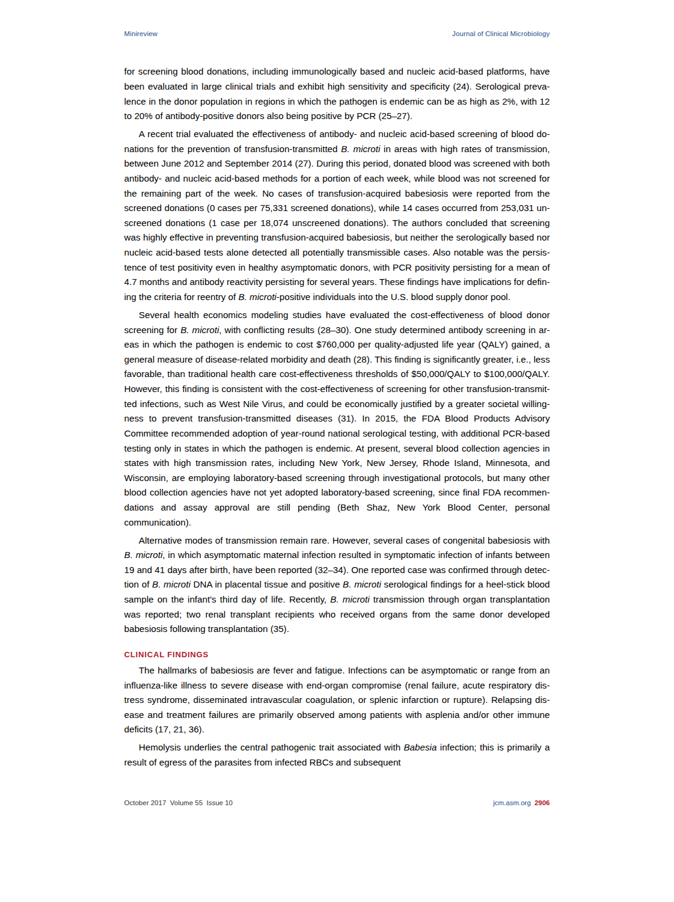Minireview Journal of Clinical Microbiology
for screening blood donations, including immunologically based and nucleic acid-based platforms, have been evaluated in large clinical trials and exhibit high sensitivity and specificity (24). Serological prevalence in the donor population in regions in which the pathogen is endemic can be as high as 2%, with 12 to 20% of antibody-positive donors also being positive by PCR (25–27).
A recent trial evaluated the effectiveness of antibody- and nucleic acid-based screening of blood donations for the prevention of transfusion-transmitted B. microti in areas with high rates of transmission, between June 2012 and September 2014 (27). During this period, donated blood was screened with both antibody- and nucleic acid-based methods for a portion of each week, while blood was not screened for the remaining part of the week. No cases of transfusion-acquired babesiosis were reported from the screened donations (0 cases per 75,331 screened donations), while 14 cases occurred from 253,031 unscreened donations (1 case per 18,074 unscreened donations). The authors concluded that screening was highly effective in preventing transfusion-acquired babesiosis, but neither the serologically based nor nucleic acid-based tests alone detected all potentially transmissible cases. Also notable was the persistence of test positivity even in healthy asymptomatic donors, with PCR positivity persisting for a mean of 4.7 months and antibody reactivity persisting for several years. These findings have implications for defining the criteria for reentry of B. microti-positive individuals into the U.S. blood supply donor pool.
Several health economics modeling studies have evaluated the cost-effectiveness of blood donor screening for B. microti, with conflicting results (28–30). One study determined antibody screening in areas in which the pathogen is endemic to cost $760,000 per quality-adjusted life year (QALY) gained, a general measure of disease-related morbidity and death (28). This finding is significantly greater, i.e., less favorable, than traditional health care cost-effectiveness thresholds of $50,000/QALY to $100,000/QALY. However, this finding is consistent with the cost-effectiveness of screening for other transfusion-transmitted infections, such as West Nile Virus, and could be economically justified by a greater societal willingness to prevent transfusion-transmitted diseases (31). In 2015, the FDA Blood Products Advisory Committee recommended adoption of year-round national serological testing, with additional PCR-based testing only in states in which the pathogen is endemic. At present, several blood collection agencies in states with high transmission rates, including New York, New Jersey, Rhode Island, Minnesota, and Wisconsin, are employing laboratory-based screening through investigational protocols, but many other blood collection agencies have not yet adopted laboratory-based screening, since final FDA recommendations and assay approval are still pending (Beth Shaz, New York Blood Center, personal communication).
Alternative modes of transmission remain rare. However, several cases of congenital babesiosis with B. microti, in which asymptomatic maternal infection resulted in symptomatic infection of infants between 19 and 41 days after birth, have been reported (32–34). One reported case was confirmed through detection of B. microti DNA in placental tissue and positive B. microti serological findings for a heel-stick blood sample on the infant's third day of life. Recently, B. microti transmission through organ transplantation was reported; two renal transplant recipients who received organs from the same donor developed babesiosis following transplantation (35).
Clinical Findings
The hallmarks of babesiosis are fever and fatigue. Infections can be asymptomatic or range from an influenza-like illness to severe disease with end-organ compromise (renal failure, acute respiratory distress syndrome, disseminated intravascular coagulation, or splenic infarction or rupture). Relapsing disease and treatment failures are primarily observed among patients with asplenia and/or other immune deficits (17, 21, 36).
Hemolysis underlies the central pathogenic trait associated with Babesia infection; this is primarily a result of egress of the parasites from infected RBCs and subsequent
October 2017 Volume 55 Issue 10 jcm.asm.org2906